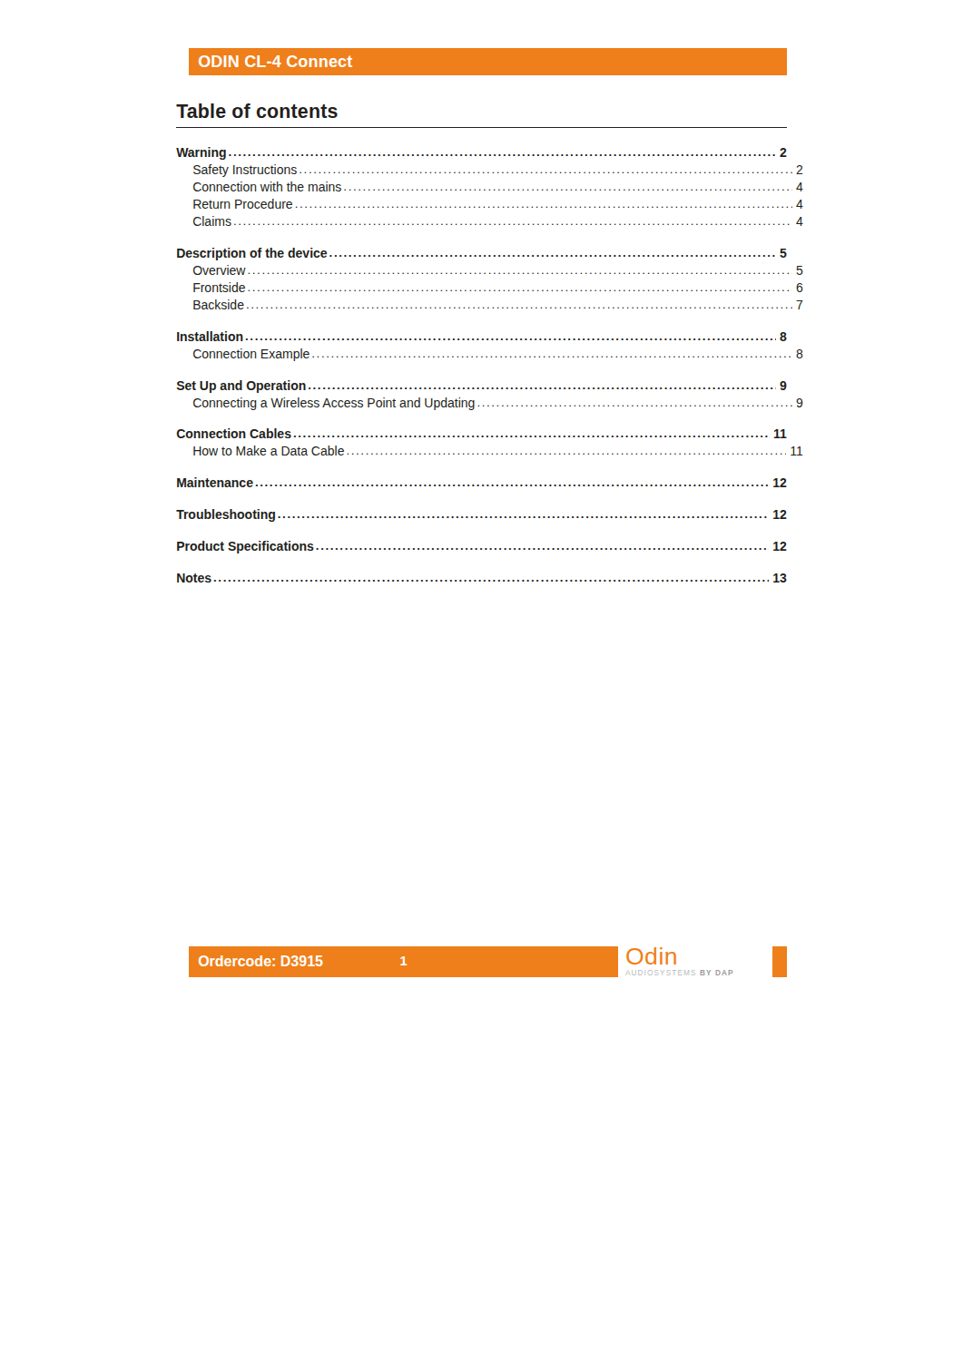ODIN CL-4 Connect
Table of contents
Warning .................................................................................................................................................................. 2
Safety Instructions ......................................................................................................................................................... 2
Connection with the mains .............................................................................................................................................. 4
Return Procedure .......................................................................................................................................................... 4
Claims ............................................................................................................................................................................. 4
Description of the device ................................................................................................................................................. 5
Overview ....................................................................................................................................................................... 5
Frontside ......................................................................................................................................................................... 6
Backside ......................................................................................................................................................................... 7
Installation ............................................................................................................................................................. 8
Connection Example ..................................................................................................................................................... 8
Set Up and Operation ....................................................................................................................................................... 9
Connecting a Wireless Access Point and Updating ......................................................................................................... 9
Connection Cables ................................................................................................................................................. 11
How to Make a Data Cable ............................................................................................................................................. 11
Maintenance ......................................................................................................................................................... 12
Troubleshooting ..................................................................................................................................................... 12
Product Specifications ............................................................................................................................................. 12
Notes ....................................................................................................................................................................... 13
Ordercode: D3915 1
Odin AUDIOSYSTEMS BY DAP